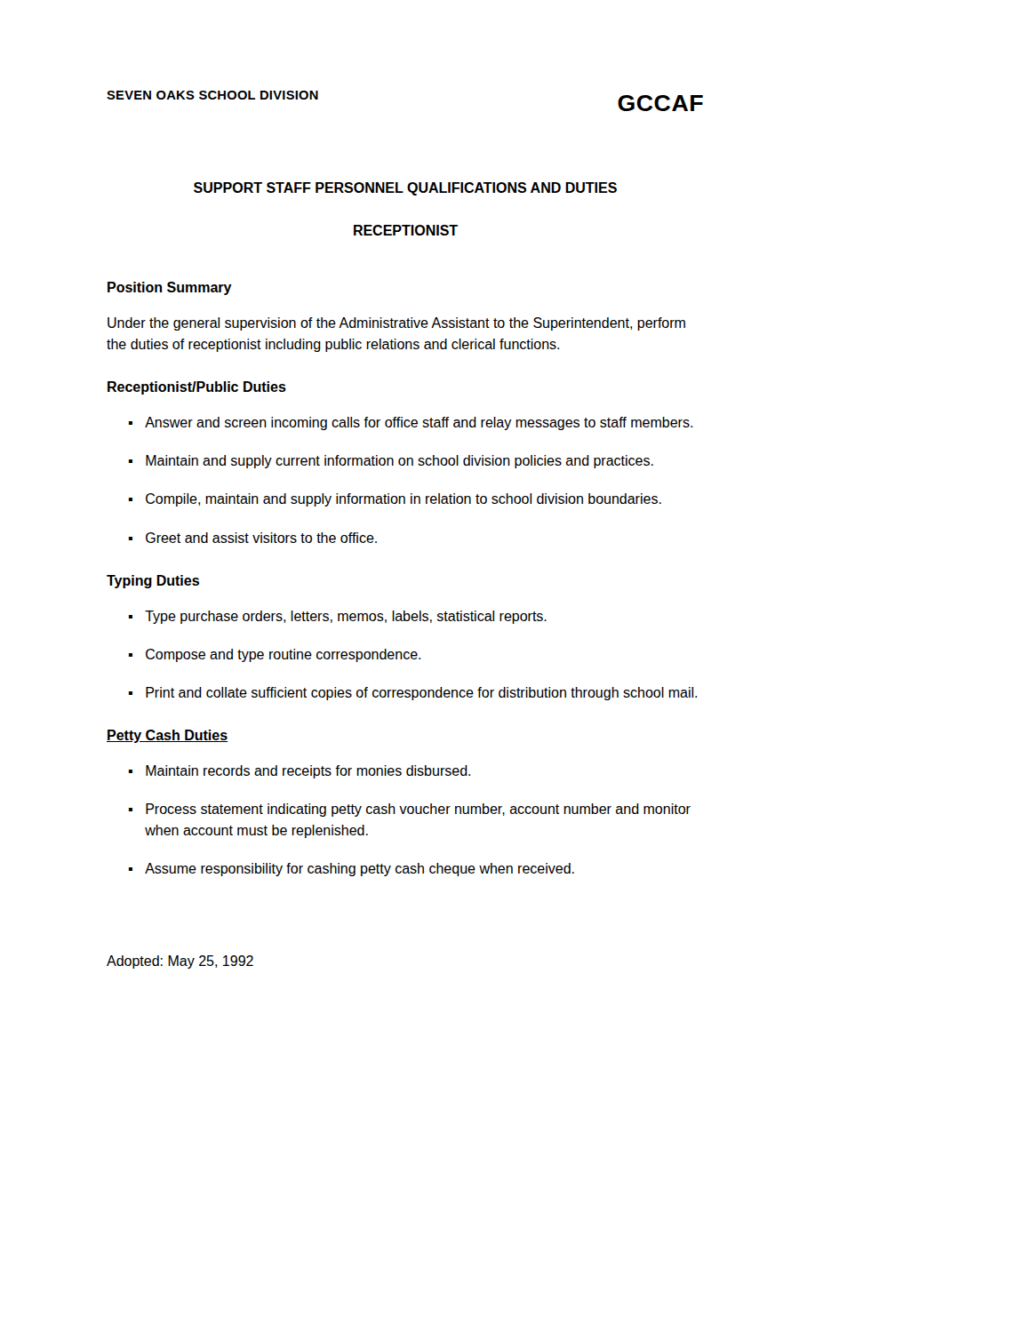SEVEN OAKS SCHOOL DIVISION
GCCAF
SUPPORT STAFF PERSONNEL QUALIFICATIONS AND DUTIES
RECEPTIONIST
Position Summary
Under the general supervision of the Administrative Assistant to the Superintendent, perform the duties of receptionist including public relations and clerical functions.
Receptionist/Public Duties
Answer and screen incoming calls for office staff and relay messages to staff members.
Maintain and supply current information on school division policies and practices.
Compile, maintain and supply information in relation to school division boundaries.
Greet and assist visitors to the office.
Typing Duties
Type purchase orders, letters, memos, labels, statistical reports.
Compose and type routine correspondence.
Print and collate sufficient copies of correspondence for distribution through school mail.
Petty Cash Duties
Maintain records and receipts for monies disbursed.
Process statement indicating petty cash voucher number, account number and monitor when account must be replenished.
Assume responsibility for cashing petty cash cheque when received.
Adopted: May 25, 1992